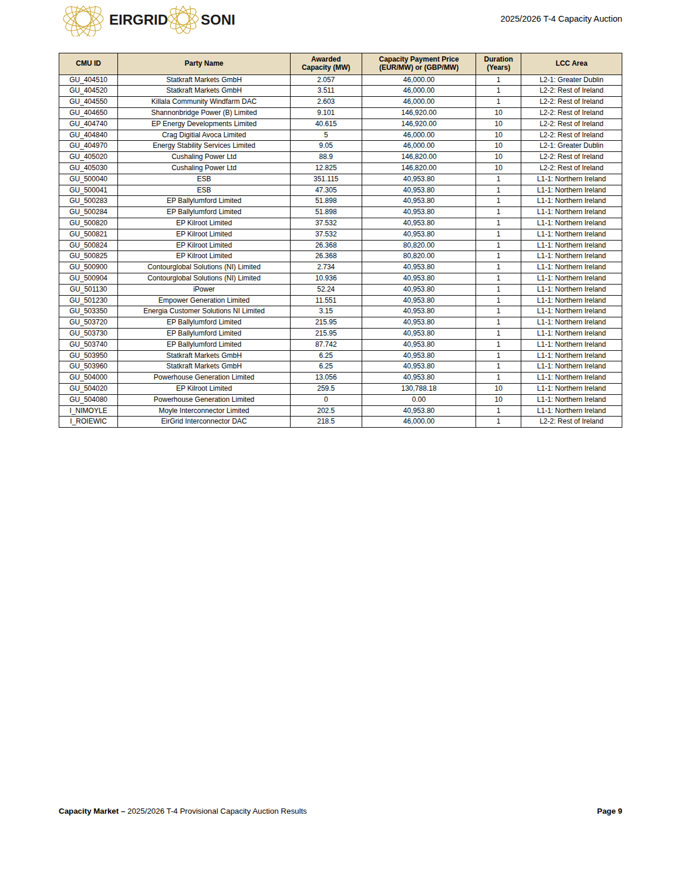EIRGRID SONI
2025/2026 T-4 Capacity Auction
| CMU ID | Party Name | Awarded Capacity (MW) | Capacity Payment Price (EUR/MW) or (GBP/MW) | Duration (Years) | LCC Area |
| --- | --- | --- | --- | --- | --- |
| GU_404510 | Statkraft Markets GmbH | 2.057 | 46,000.00 | 1 | L2-1: Greater Dublin |
| GU_404520 | Statkraft Markets GmbH | 3.511 | 46,000.00 | 1 | L2-2: Rest of Ireland |
| GU_404550 | Killala Community Windfarm DAC | 2.603 | 46,000.00 | 1 | L2-2: Rest of Ireland |
| GU_404650 | Shannonbridge Power (B) Limited | 9.101 | 146,920.00 | 10 | L2-2: Rest of Ireland |
| GU_404740 | EP Energy Developments Limited | 40.615 | 146,920.00 | 10 | L2-2: Rest of Ireland |
| GU_404840 | Crag Digitial Avoca Limited | 5 | 46,000.00 | 10 | L2-2: Rest of Ireland |
| GU_404970 | Energy Stability Services Limited | 9.05 | 46,000.00 | 10 | L2-1: Greater Dublin |
| GU_405020 | Cushaling Power Ltd | 88.9 | 146,820.00 | 10 | L2-2: Rest of Ireland |
| GU_405030 | Cushaling Power Ltd | 12.825 | 146,820.00 | 10 | L2-2: Rest of Ireland |
| GU_500040 | ESB | 351.115 | 40,953.80 | 1 | L1-1: Northern Ireland |
| GU_500041 | ESB | 47.305 | 40,953.80 | 1 | L1-1: Northern Ireland |
| GU_500283 | EP Ballylumford Limited | 51.898 | 40,953.80 | 1 | L1-1: Northern Ireland |
| GU_500284 | EP Ballylumford Limited | 51.898 | 40,953.80 | 1 | L1-1: Northern Ireland |
| GU_500820 | EP Kilroot Limited | 37.532 | 40,953.80 | 1 | L1-1: Northern Ireland |
| GU_500821 | EP Kilroot Limited | 37.532 | 40,953.80 | 1 | L1-1: Northern Ireland |
| GU_500824 | EP Kilroot Limited | 26.368 | 80,820.00 | 1 | L1-1: Northern Ireland |
| GU_500825 | EP Kilroot Limited | 26.368 | 80,820.00 | 1 | L1-1: Northern Ireland |
| GU_500900 | Contourglobal Solutions (NI) Limited | 2.734 | 40,953.80 | 1 | L1-1: Northern Ireland |
| GU_500904 | Contourglobal Solutions (NI) Limited | 10.936 | 40,953.80 | 1 | L1-1: Northern Ireland |
| GU_501130 | iPower | 52.24 | 40,953.80 | 1 | L1-1: Northern Ireland |
| GU_501230 | Empower Generation Limited | 11.551 | 40,953.80 | 1 | L1-1: Northern Ireland |
| GU_503350 | Energia Customer Solutions NI Limited | 3.15 | 40,953.80 | 1 | L1-1: Northern Ireland |
| GU_503720 | EP Ballylumford Limited | 215.95 | 40,953.80 | 1 | L1-1: Northern Ireland |
| GU_503730 | EP Ballylumford Limited | 215.95 | 40,953.80 | 1 | L1-1: Northern Ireland |
| GU_503740 | EP Ballylumford Limited | 87.742 | 40,953.80 | 1 | L1-1: Northern Ireland |
| GU_503950 | Statkraft Markets GmbH | 6.25 | 40,953.80 | 1 | L1-1: Northern Ireland |
| GU_503960 | Statkraft Markets GmbH | 6.25 | 40,953.80 | 1 | L1-1: Northern Ireland |
| GU_504000 | Powerhouse Generation Limited | 13.056 | 40,953.80 | 1 | L1-1: Northern Ireland |
| GU_504020 | EP Kilroot Limited | 259.5 | 130,788.18 | 10 | L1-1: Northern Ireland |
| GU_504080 | Powerhouse Generation Limited | 0 | 0.00 | 10 | L1-1: Northern Ireland |
| I_NIMOYLE | Moyle Interconnector Limited | 202.5 | 40,953.80 | 1 | L1-1: Northern Ireland |
| I_ROIEWIC | EirGrid Interconnector DAC | 218.5 | 46,000.00 | 1 | L2-2: Rest of Ireland |
Capacity Market – 2025/2026 T-4 Provisional Capacity Auction Results
Page 9